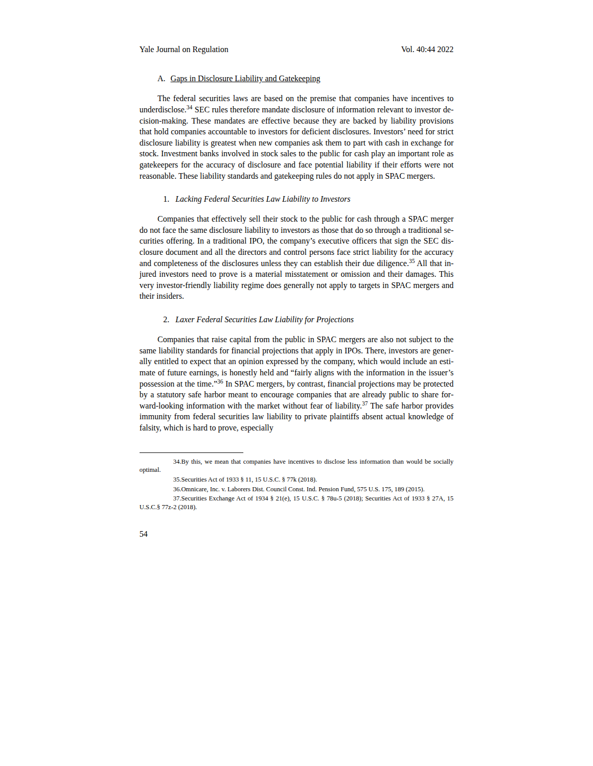Yale Journal on Regulation
Vol. 40:44 2022
A. Gaps in Disclosure Liability and Gatekeeping
The federal securities laws are based on the premise that companies have incentives to underdisclose.34 SEC rules therefore mandate disclosure of information relevant to investor decision-making. These mandates are effective because they are backed by liability provisions that hold companies accountable to investors for deficient disclosures. Investors’ need for strict disclosure liability is greatest when new companies ask them to part with cash in exchange for stock. Investment banks involved in stock sales to the public for cash play an important role as gatekeepers for the accuracy of disclosure and face potential liability if their efforts were not reasonable. These liability standards and gatekeeping rules do not apply in SPAC mergers.
1. Lacking Federal Securities Law Liability to Investors
Companies that effectively sell their stock to the public for cash through a SPAC merger do not face the same disclosure liability to investors as those that do so through a traditional securities offering. In a traditional IPO, the company’s executive officers that sign the SEC disclosure document and all the directors and control persons face strict liability for the accuracy and completeness of the disclosures unless they can establish their due diligence.35 All that injured investors need to prove is a material misstatement or omission and their damages. This very investor-friendly liability regime does generally not apply to targets in SPAC mergers and their insiders.
2. Laxer Federal Securities Law Liability for Projections
Companies that raise capital from the public in SPAC mergers are also not subject to the same liability standards for financial projections that apply in IPOs. There, investors are generally entitled to expect that an opinion expressed by the company, which would include an estimate of future earnings, is honestly held and “fairly aligns with the information in the issuer’s possession at the time.”36 In SPAC mergers, by contrast, financial projections may be protected by a statutory safe harbor meant to encourage companies that are already public to share forward-looking information with the market without fear of liability.37 The safe harbor provides immunity from federal securities law liability to private plaintiffs absent actual knowledge of falsity, which is hard to prove, especially
34. By this, we mean that companies have incentives to disclose less information than would be socially optimal.
35. Securities Act of 1933 § 11, 15 U.S.C. § 77k (2018).
36. Omnicare, Inc. v. Laborers Dist. Council Const. Ind. Pension Fund, 575 U.S. 175, 189 (2015).
37. Securities Exchange Act of 1934 § 21(e), 15 U.S.C. § 78u-5 (2018); Securities Act of 1933 § 27A, 15 U.S.C.§ 77z-2 (2018).
54